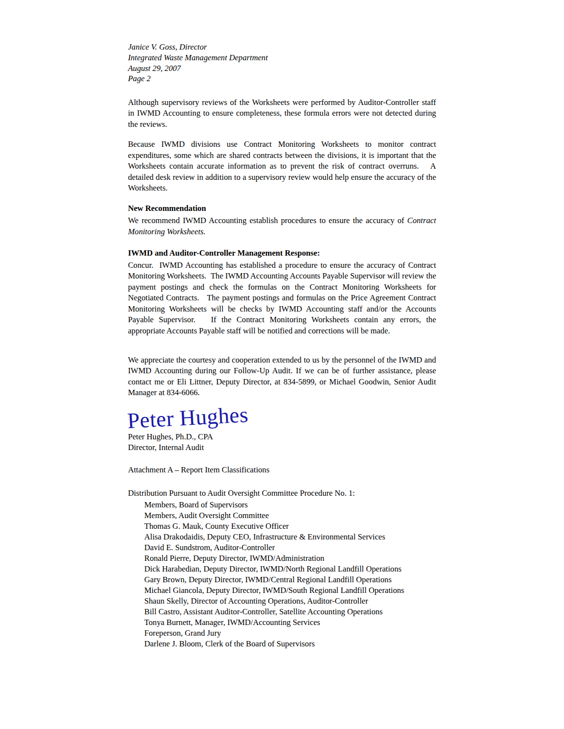Janice V. Goss, Director
Integrated Waste Management Department
August 29, 2007
Page 2
Although supervisory reviews of the Worksheets were performed by Auditor-Controller staff in IWMD Accounting to ensure completeness, these formula errors were not detected during the reviews.
Because IWMD divisions use Contract Monitoring Worksheets to monitor contract expenditures, some which are shared contracts between the divisions, it is important that the Worksheets contain accurate information as to prevent the risk of contract overruns. A detailed desk review in addition to a supervisory review would help ensure the accuracy of the Worksheets.
New Recommendation
We recommend IWMD Accounting establish procedures to ensure the accuracy of Contract Monitoring Worksheets.
IWMD and Auditor-Controller Management Response:
Concur. IWMD Accounting has established a procedure to ensure the accuracy of Contract Monitoring Worksheets. The IWMD Accounting Accounts Payable Supervisor will review the payment postings and check the formulas on the Contract Monitoring Worksheets for Negotiated Contracts. The payment postings and formulas on the Price Agreement Contract Monitoring Worksheets will be checks by IWMD Accounting staff and/or the Accounts Payable Supervisor. If the Contract Monitoring Worksheets contain any errors, the appropriate Accounts Payable staff will be notified and corrections will be made.
We appreciate the courtesy and cooperation extended to us by the personnel of the IWMD and IWMD Accounting during our Follow-Up Audit. If we can be of further assistance, please contact me or Eli Littner, Deputy Director, at 834-5899, or Michael Goodwin, Senior Audit Manager at 834-6066.
Peter Hughes
Peter Hughes, Ph.D., CPA
Director, Internal Audit
Attachment A – Report Item Classifications
Distribution Pursuant to Audit Oversight Committee Procedure No. 1:
Members, Board of Supervisors
Members, Audit Oversight Committee
Thomas G. Mauk, County Executive Officer
Alisa Drakodaidis, Deputy CEO, Infrastructure & Environmental Services
David E. Sundstrom, Auditor-Controller
Ronald Pierre, Deputy Director, IWMD/Administration
Dick Harabedian, Deputy Director, IWMD/North Regional Landfill Operations
Gary Brown, Deputy Director, IWMD/Central Regional Landfill Operations
Michael Giancola, Deputy Director, IWMD/South Regional Landfill Operations
Shaun Skelly, Director of Accounting Operations, Auditor-Controller
Bill Castro, Assistant Auditor-Controller, Satellite Accounting Operations
Tonya Burnett, Manager, IWMD/Accounting Services
Foreperson, Grand Jury
Darlene J. Bloom, Clerk of the Board of Supervisors